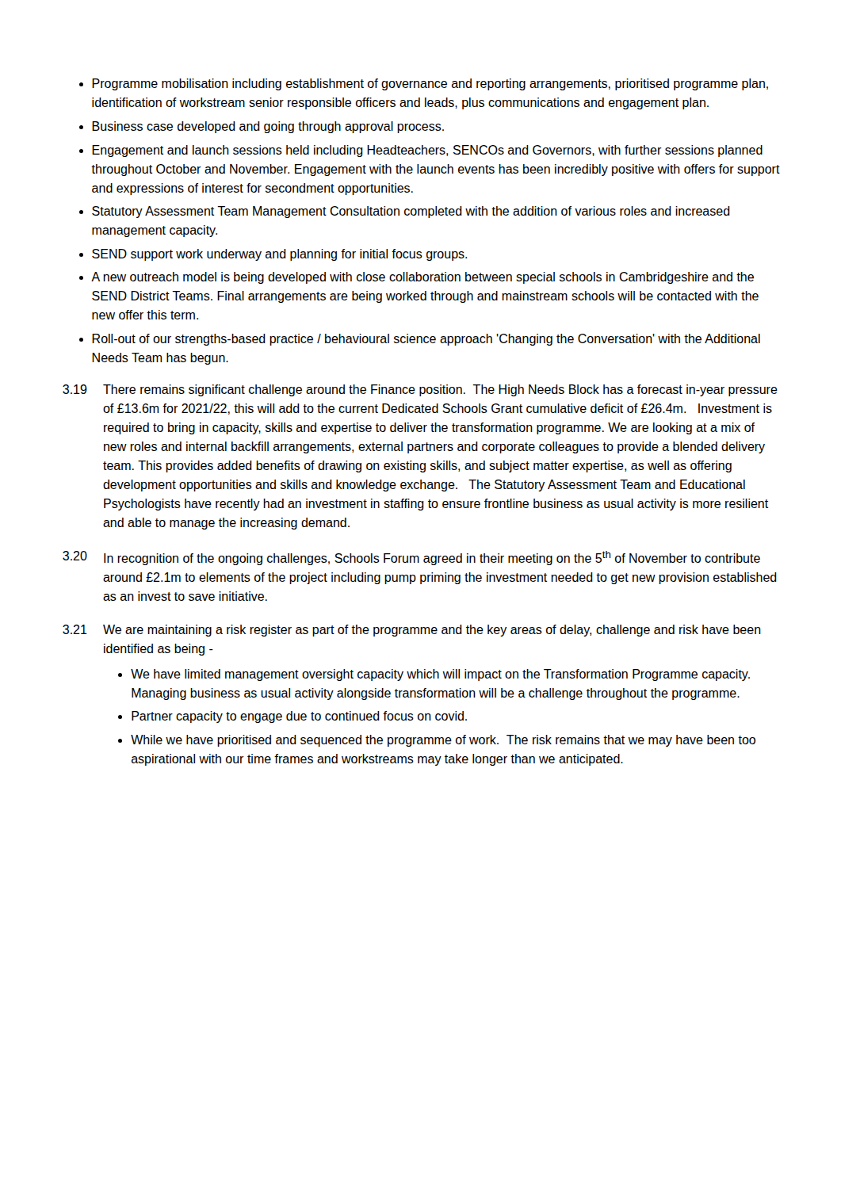Programme mobilisation including establishment of governance and reporting arrangements, prioritised programme plan, identification of workstream senior responsible officers and leads, plus communications and engagement plan.
Business case developed and going through approval process.
Engagement and launch sessions held including Headteachers, SENCOs and Governors, with further sessions planned throughout October and November. Engagement with the launch events has been incredibly positive with offers for support and expressions of interest for secondment opportunities.
Statutory Assessment Team Management Consultation completed with the addition of various roles and increased management capacity.
SEND support work underway and planning for initial focus groups.
A new outreach model is being developed with close collaboration between special schools in Cambridgeshire and the SEND District Teams. Final arrangements are being worked through and mainstream schools will be contacted with the new offer this term.
Roll-out of our strengths-based practice / behavioural science approach 'Changing the Conversation' with the Additional Needs Team has begun.
3.19
There remains significant challenge around the Finance position. The High Needs Block has a forecast in-year pressure of £13.6m for 2021/22, this will add to the current Dedicated Schools Grant cumulative deficit of £26.4m. Investment is required to bring in capacity, skills and expertise to deliver the transformation programme. We are looking at a mix of new roles and internal backfill arrangements, external partners and corporate colleagues to provide a blended delivery team. This provides added benefits of drawing on existing skills, and subject matter expertise, as well as offering development opportunities and skills and knowledge exchange. The Statutory Assessment Team and Educational Psychologists have recently had an investment in staffing to ensure frontline business as usual activity is more resilient and able to manage the increasing demand.
3.20
In recognition of the ongoing challenges, Schools Forum agreed in their meeting on the 5th of November to contribute around £2.1m to elements of the project including pump priming the investment needed to get new provision established as an invest to save initiative.
3.21
We are maintaining a risk register as part of the programme and the key areas of delay, challenge and risk have been identified as being -
We have limited management oversight capacity which will impact on the Transformation Programme capacity. Managing business as usual activity alongside transformation will be a challenge throughout the programme.
Partner capacity to engage due to continued focus on covid.
While we have prioritised and sequenced the programme of work. The risk remains that we may have been too aspirational with our time frames and workstreams may take longer than we anticipated.